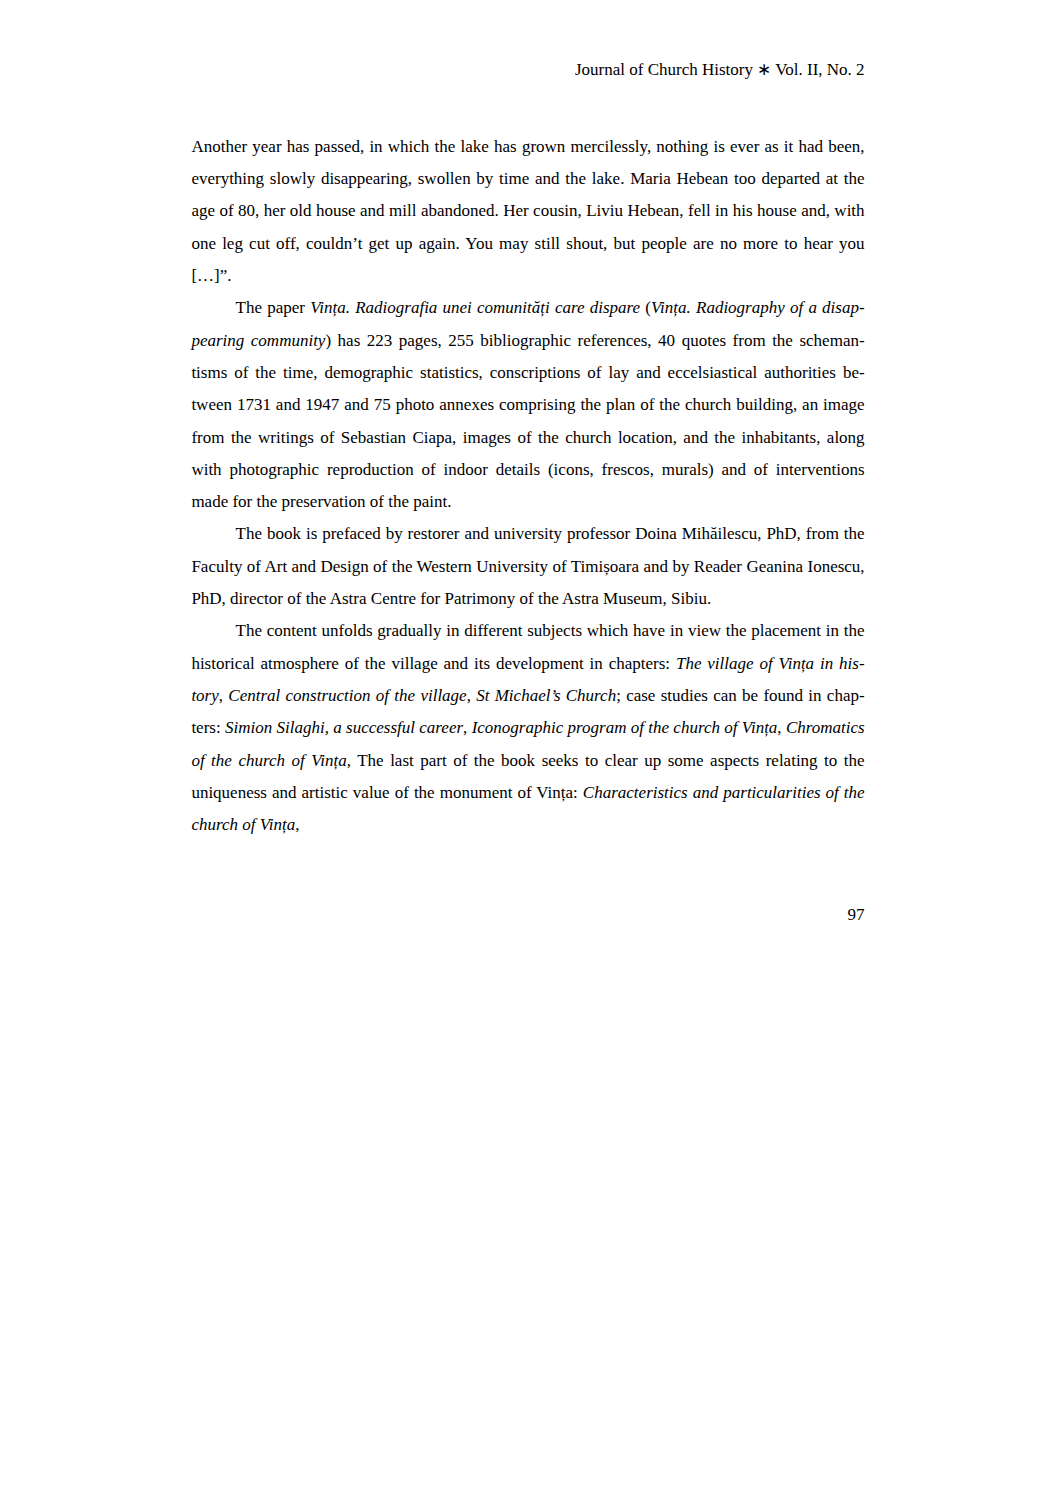Journal of Church History ∗ Vol. II, No. 2
Another year has passed, in which the lake has grown mercilessly, nothing is ever as it had been, everything slowly disappearing, swollen by time and the lake. Maria Hebean too departed at the age of 80, her old house and mill abandoned. Her cousin, Liviu Hebean, fell in his house and, with one leg cut off, couldn’t get up again. You may still shout, but people are no more to hear you […]”.
The paper Vința. Radiografia unei comunități care dispare (Vința. Radiography of a disappearing community) has 223 pages, 255 bibliographic references, 40 quotes from the schemantisms of the time, demographic statistics, conscriptions of lay and eccelsiastical authorities between 1731 and 1947 and 75 photo annexes comprising the plan of the church building, an image from the writings of Sebastian Ciapa, images of the church location, and the inhabitants, along with photographic reproduction of indoor details (icons, frescos, murals) and of interventions made for the preservation of the paint.
The book is prefaced by restorer and university professor Doina Mihăilescu, PhD, from the Faculty of Art and Design of the Western University of Timișoara and by Reader Geanina Ionescu, PhD, director of the Astra Centre for Patrimony of the Astra Museum, Sibiu.
The content unfolds gradually in different subjects which have in view the placement in the historical atmosphere of the village and its development in chapters: The village of Vința in history, Central construction of the village, St Michael’s Church; case studies can be found in chapters: Simion Silaghi, a successful career, Iconographic program of the church of Vința, Chromatics of the church of Vința, The last part of the book seeks to clear up some aspects relating to the uniqueness and artistic value of the monument of Vința: Characteristics and particularities of the church of Vința,
97